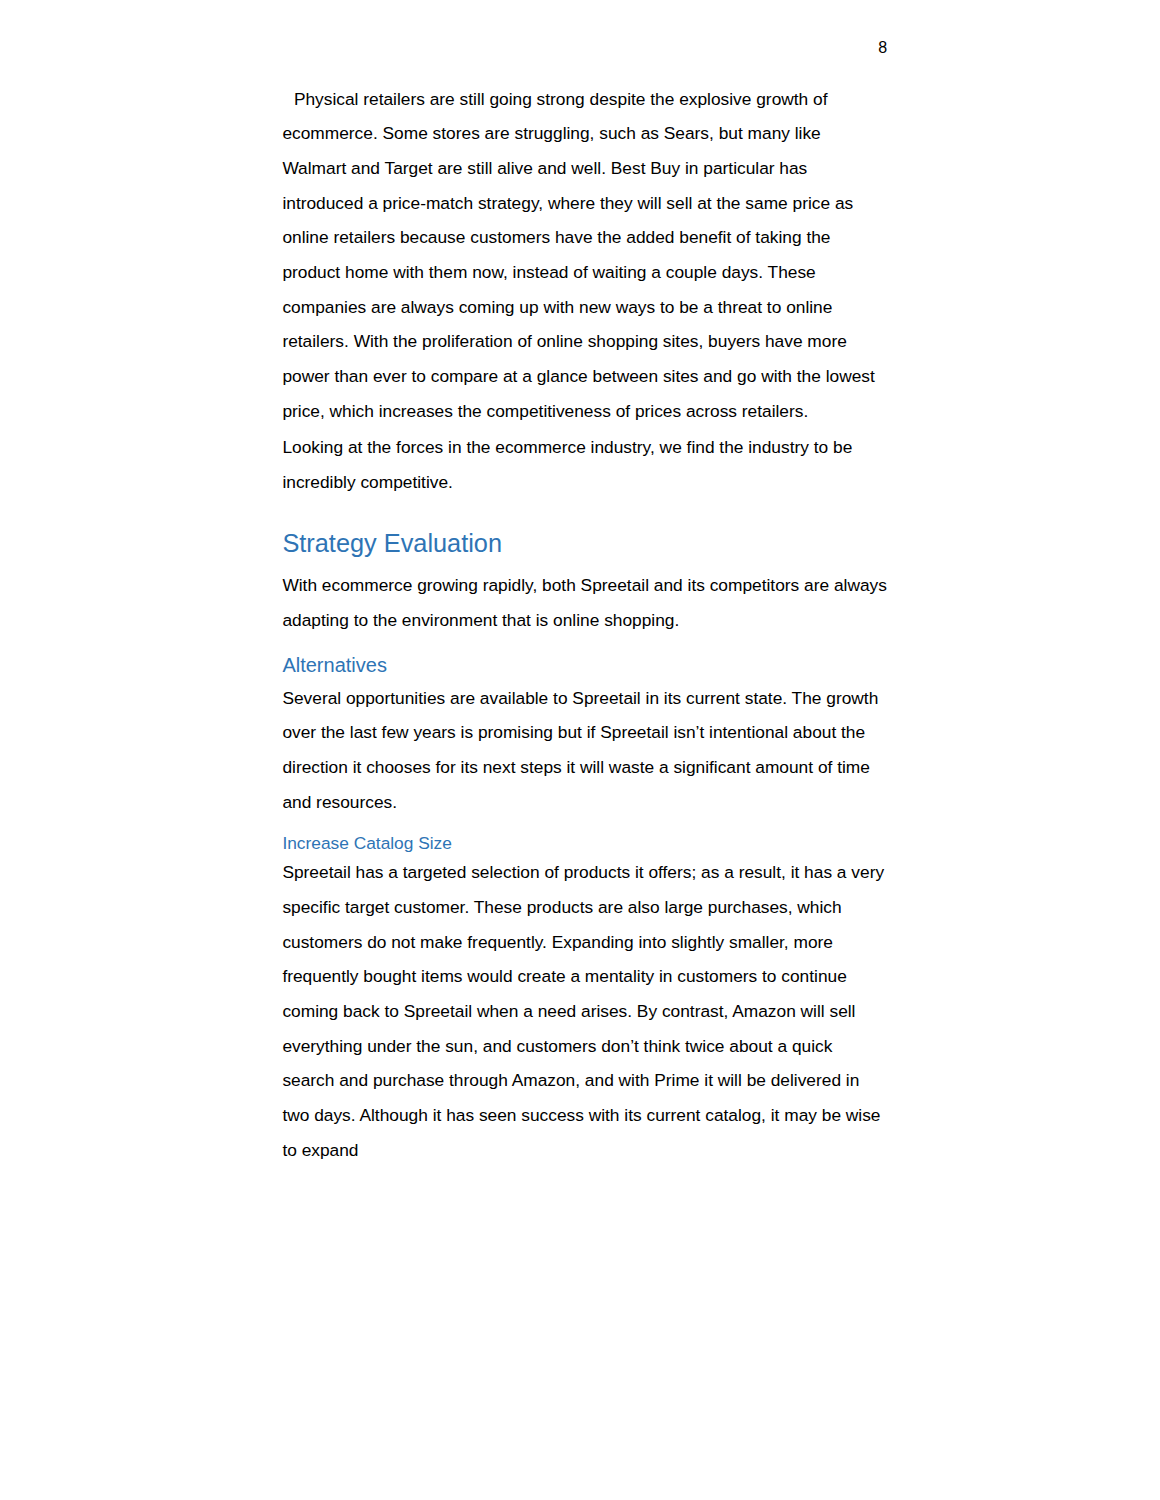8
Physical retailers are still going strong despite the explosive growth of ecommerce. Some stores are struggling, such as Sears, but many like Walmart and Target are still alive and well. Best Buy in particular has introduced a price-match strategy, where they will sell at the same price as online retailers because customers have the added benefit of taking the product home with them now, instead of waiting a couple days. These companies are always coming up with new ways to be a threat to online retailers. With the proliferation of online shopping sites, buyers have more power than ever to compare at a glance between sites and go with the lowest price, which increases the competitiveness of prices across retailers.
Looking at the forces in the ecommerce industry, we find the industry to be incredibly competitive.
Strategy Evaluation
With ecommerce growing rapidly, both Spreetail and its competitors are always adapting to the environment that is online shopping.
Alternatives
Several opportunities are available to Spreetail in its current state. The growth over the last few years is promising but if Spreetail isn’t intentional about the direction it chooses for its next steps it will waste a significant amount of time and resources.
Increase Catalog Size
Spreetail has a targeted selection of products it offers; as a result, it has a very specific target customer. These products are also large purchases, which customers do not make frequently. Expanding into slightly smaller, more frequently bought items would create a mentality in customers to continue coming back to Spreetail when a need arises. By contrast, Amazon will sell everything under the sun, and customers don’t think twice about a quick search and purchase through Amazon, and with Prime it will be delivered in two days. Although it has seen success with its current catalog, it may be wise to expand